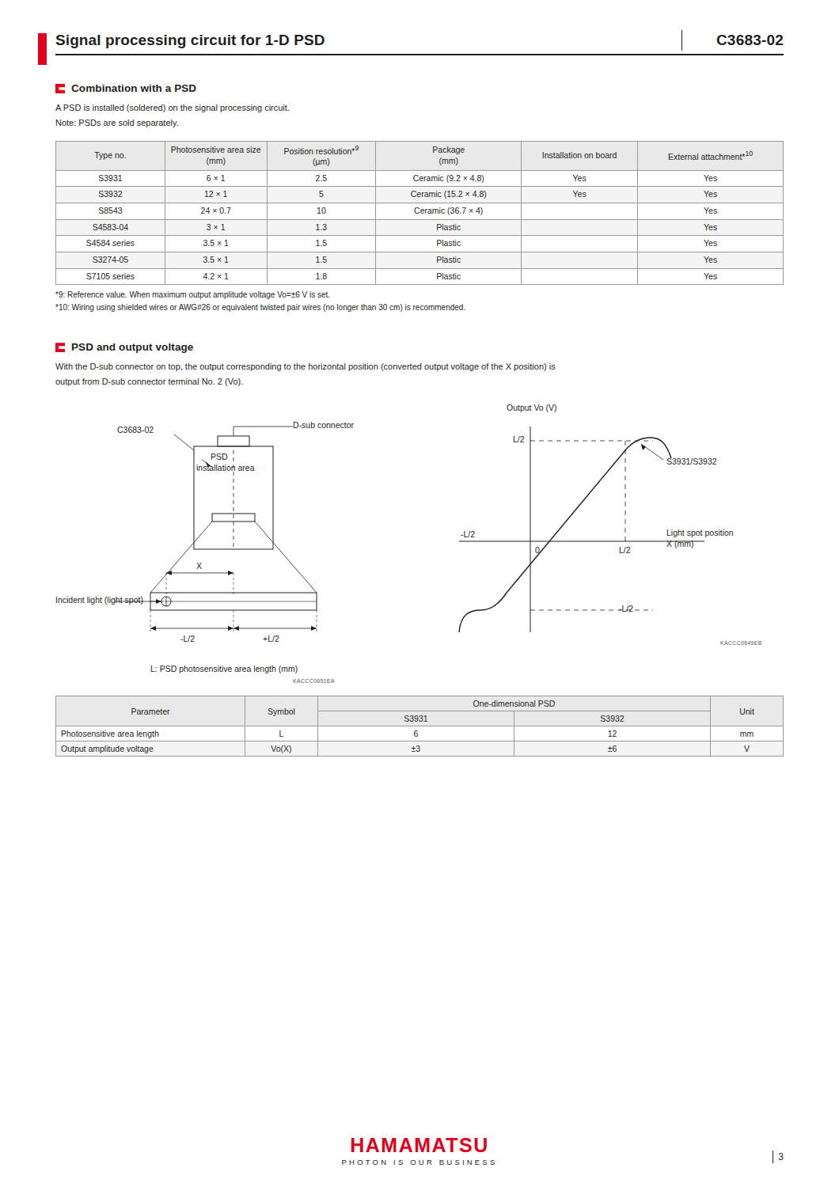Signal processing circuit for 1-D PSD
C3683-02
Combination with a PSD
A PSD is installed (soldered) on the signal processing circuit.
Note: PSDs are sold separately.
| Type no. | Photosensitive area size (mm) | Position resolution* 9 (µm) | Package (mm) | Installation on board | External attachment* 10 |
| --- | --- | --- | --- | --- | --- |
| S3931 | 6 × 1 | 2.5 | Ceramic (9.2 × 4.8) | Yes | Yes |
| S3932 | 12 × 1 | 5 | Ceramic (15.2 × 4.8) | Yes | Yes |
| S8543 | 24 × 0.7 | 10 | Ceramic (36.7 × 4) | | Yes |
| S4583-04 | 3 × 1 | 1.3 | Plastic | | Yes |
| S4584 series | 3.5 × 1 | 1.5 | Plastic | | Yes |
| S3274-05 | 3.5 × 1 | 1.5 | Plastic | | Yes |
| S7105 series | 4.2 × 1 | 1.8 | Plastic | | Yes |
*9: Reference value. When maximum output amplitude voltage Vo=±6 V is set.
*10: Wiring using shielded wires or AWG#26 or equivalent twisted pair wires (no longer than 30 cm) is recommended.
PSD and output voltage
With the D-sub connector on top, the output corresponding to the horizontal position (converted output voltage of the X position) is
output from D-sub connector terminal No. 2 (Vo).
C3683-02
D-sub connector
PSD
installation area
Incident light (light spot)
X
-L/2
+L/2
L: PSD photosensitive area length (mm)
KACCC0651EA
Output Vo (V)
L/2
-L/2
0
L/2
-L/2
S3931/S3932
Light spot position
X (mm)
KACCC0649EB
| Parameter | Symbol | One-dimensional PSD | Unit |
| --- | --- | --- | --- |
| S3931 | S3932 |
| Photosensitive area length | L | 6 | 12 | mm |
| Output amplitude voltage | Vo(X) | ±3 | ±6 | V |
HAMAMATSU
PHOTON IS OUR BUSINESS
3